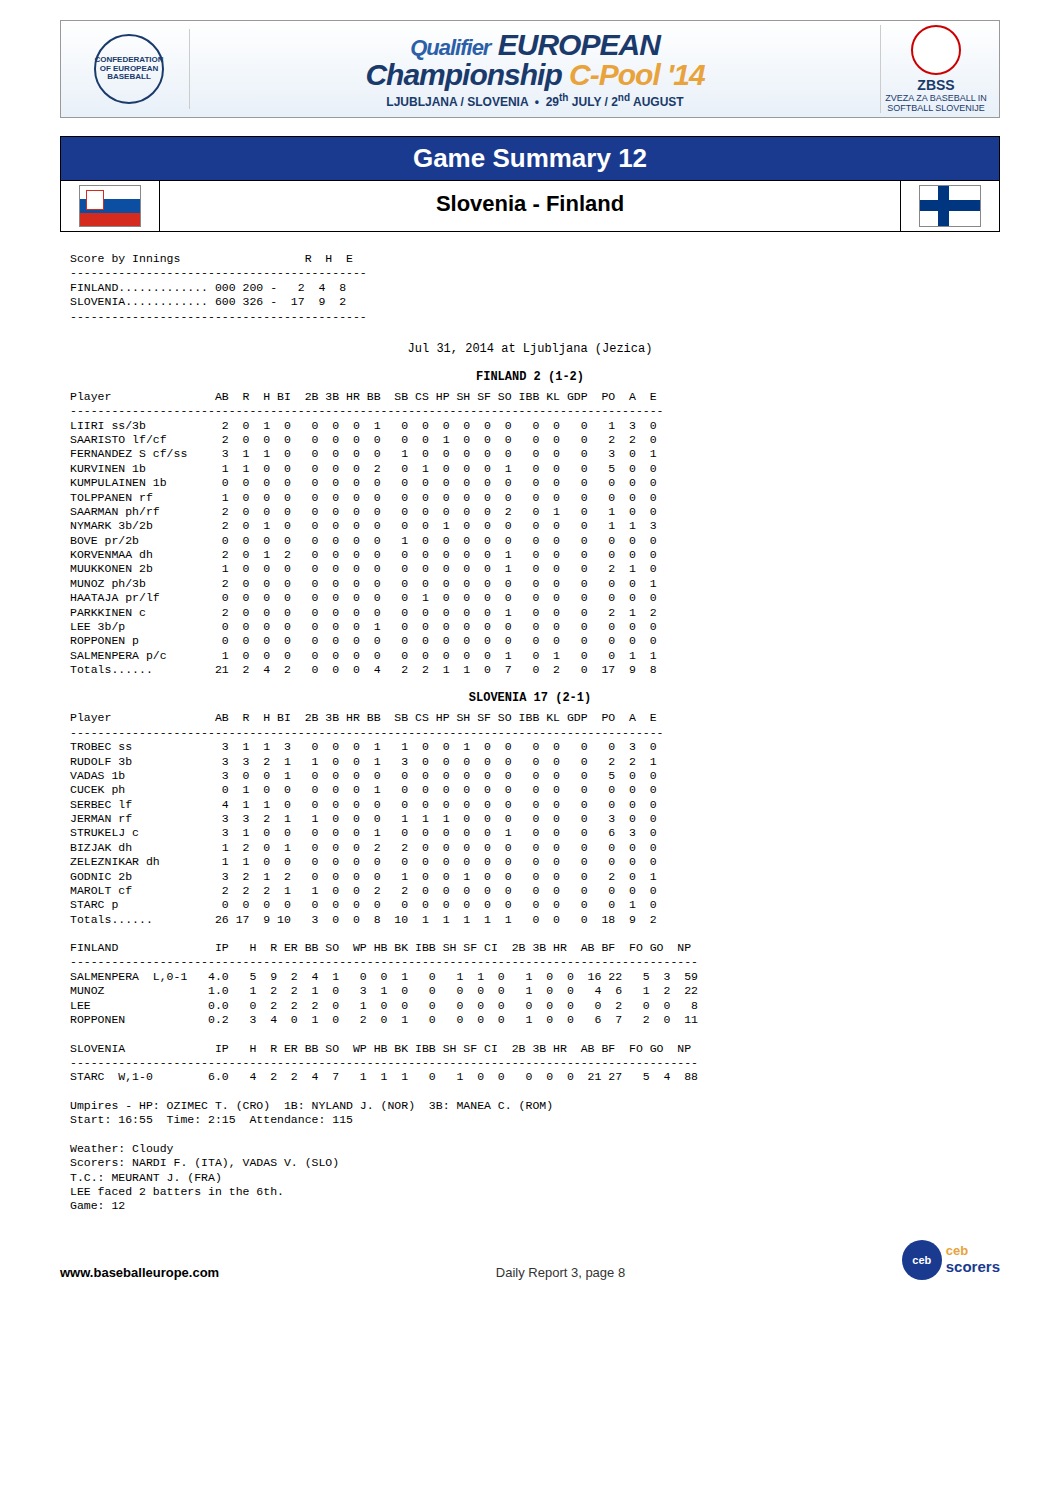CONFEDERATION OF EUROPEAN BASEBALL
Qualifier EUROPEAN
Championship C-Pool '14
LJUBLJANA / SLOVENIA • 29th JULY / 2nd AUGUST
ZBSS
ZVEZA ZA BASEBALL IN SOFTBALL SLOVENIJE
Game Summary 12
Slovenia - Finland
Score by Innings                  R  H  E
-------------------------------------------
FINLAND............. 000 200 -   2  4  8
SLOVENIA............ 600 326 -  17  9  2
-------------------------------------------
Jul 31, 2014 at Ljubljana (Jezica)
FINLAND 2 (1-2)
Player               AB  R  H BI  2B 3B HR BB  SB CS HP SH SF SO IBB KL GDP  PO  A  E
--------------------------------------------------------------------------------------
LIIRI ss/3b           2  0  1  0   0  0  0  1   0  0  0  0  0  0   0  0   0   1  3  0
SAARISTO lf/cf        2  0  0  0   0  0  0  0   0  0  1  0  0  0   0  0   0   2  2  0
FERNANDEZ S cf/ss     3  1  1  0   0  0  0  0   1  0  0  0  0  0   0  0   0   3  0  1
KURVINEN 1b           1  1  0  0   0  0  0  2   0  1  0  0  0  1   0  0   0   5  0  0
KUMPULAINEN 1b        0  0  0  0   0  0  0  0   0  0  0  0  0  0   0  0   0   0  0  0
TOLPPANEN rf          1  0  0  0   0  0  0  0   0  0  0  0  0  0   0  0   0   0  0  0
SAARMAN ph/rf         2  0  0  0   0  0  0  0   0  0  0  0  0  2   0  1   0   1  0  0
NYMARK 3b/2b          2  0  1  0   0  0  0  0   0  0  1  0  0  0   0  0   0   1  1  3
BOVE pr/2b            0  0  0  0   0  0  0  0   1  0  0  0  0  0   0  0   0   0  0  0
KORVENMAA dh          2  0  1  2   0  0  0  0   0  0  0  0  0  1   0  0   0   0  0  0
MUUKKONEN 2b          1  0  0  0   0  0  0  0   0  0  0  0  0  1   0  0   0   2  1  0
MUNOZ ph/3b           2  0  0  0   0  0  0  0   0  0  0  0  0  0   0  0   0   0  0  1
HAATAJA pr/lf         0  0  0  0   0  0  0  0   0  1  0  0  0  0   0  0   0   0  0  0
PARKKINEN c           2  0  0  0   0  0  0  0   0  0  0  0  0  1   0  0   0   2  1  2
LEE 3b/p              0  0  0  0   0  0  0  1   0  0  0  0  0  0   0  0   0   0  0  0
ROPPONEN p            0  0  0  0   0  0  0  0   0  0  0  0  0  0   0  0   0   0  0  0
SALMENPERA p/c        1  0  0  0   0  0  0  0   0  0  0  0  0  1   0  1   0   0  1  1
Totals......         21  2  4  2   0  0  0  4   2  2  1  1  0  7   0  2   0  17  9  8
SLOVENIA 17 (2-1)
Player               AB  R  H BI  2B 3B HR BB  SB CS HP SH SF SO IBB KL GDP  PO  A  E
--------------------------------------------------------------------------------------
TROBEC ss             3  1  1  3   0  0  0  1   1  0  0  1  0  0   0  0   0   0  3  0
RUDOLF 3b             3  3  2  1   1  0  0  1   3  0  0  0  0  0   0  0   0   2  2  1
VADAS 1b              3  0  0  1   0  0  0  0   0  0  0  0  0  0   0  0   0   5  0  0
CUCEK ph              0  1  0  0   0  0  0  1   0  0  0  0  0  0   0  0   0   0  0  0
SERBEC lf             4  1  1  0   0  0  0  0   0  0  0  0  0  0   0  0   0   0  0  0
JERMAN rf             3  3  2  1   1  0  0  0   1  1  1  0  0  0   0  0   0   3  0  0
STRUKELJ c            3  1  0  0   0  0  0  1   0  0  0  0  0  1   0  0   0   6  3  0
BIZJAK dh             1  2  0  1   0  0  0  2   2  0  0  0  0  0   0  0   0   0  0  0
ZELEZNIKAR dh         1  1  0  0   0  0  0  0   0  0  0  0  0  0   0  0   0   0  0  0
GODNIC 2b             3  2  1  2   0  0  0  0   1  0  0  1  0  0   0  0   0   2  0  1
MAROLT cf             2  2  2  1   1  0  0  2   2  0  0  0  0  0   0  0   0   0  0  0
STARC p               0  0  0  0   0  0  0  0   0  0  0  0  0  0   0  0   0   0  1  0
Totals......         26 17  9 10   3  0  0  8  10  1  1  1  1  1   0  0   0  18  9  2
FINLAND              IP   H  R ER BB SO  WP HB BK IBB SH SF CI  2B 3B HR  AB BF  FO GO  NP
-------------------------------------------------------------------------------------------
SALMENPERA  L,0-1   4.0   5  9  2  4  1   0  0  1   0   1  1  0   1  0  0  16 22   5  3  59
MUNOZ               1.0   1  2  2  1  0   3  1  0   0   0  0  0   1  0  0   4  6   1  2  22
LEE                 0.0   0  2  2  2  0   1  0  0   0   0  0  0   0  0  0   0  2   0  0   8
ROPPONEN            0.2   3  4  0  1  0   2  0  1   0   0  0  0   1  0  0   6  7   2  0  11

SLOVENIA             IP   H  R ER BB SO  WP HB BK IBB SH SF CI  2B 3B HR  AB BF  FO GO  NP
-------------------------------------------------------------------------------------------
STARC  W,1-0        6.0   4  2  2  4  7   1  1  1   0   1  0  0   0  0  0  21 27   5  4  88
Umpires - HP: OZIMEC T. (CRO)  1B: NYLAND J. (NOR)  3B: MANEA C. (ROM)
Start: 16:55  Time: 2:15  Attendance: 115

Weather: Cloudy
Scorers: NARDI F. (ITA), VADAS V. (SLO)
T.C.: MEURANT J. (FRA)
LEE faced 2 batters in the 6th.
Game: 12
www.baseballeurope.com
Daily Report 3, page 8
ceb ceb
scorers